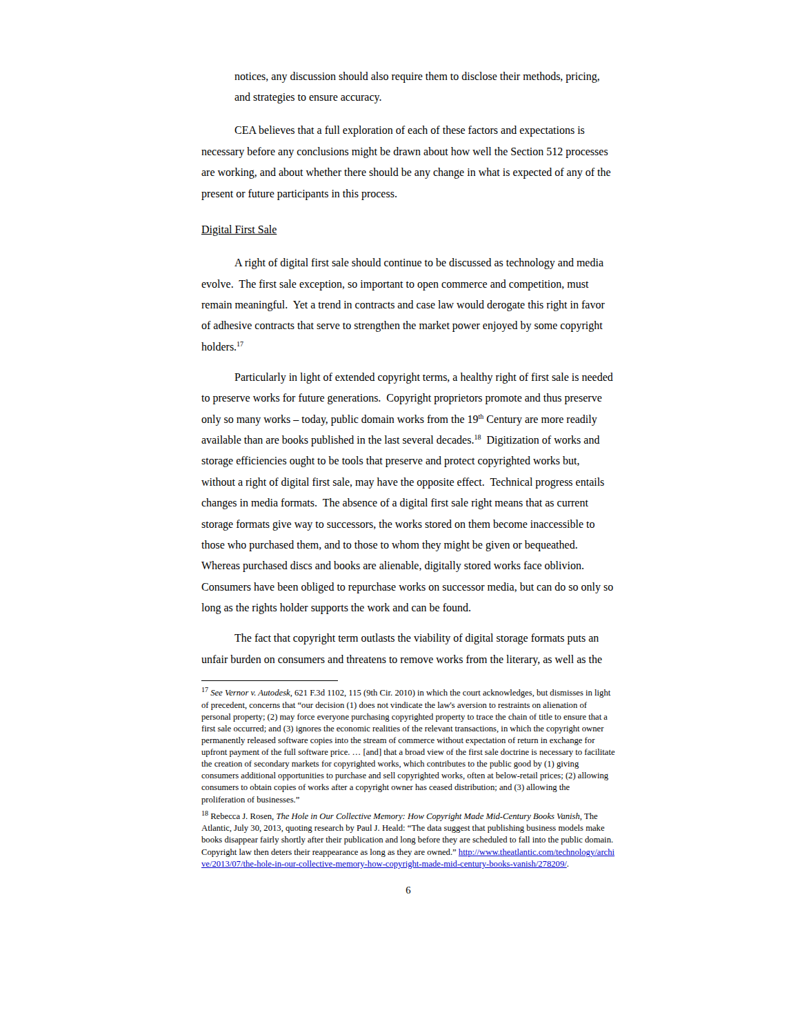notices, any discussion should also require them to disclose their methods, pricing, and strategies to ensure accuracy.
CEA believes that a full exploration of each of these factors and expectations is necessary before any conclusions might be drawn about how well the Section 512 processes are working, and about whether there should be any change in what is expected of any of the present or future participants in this process.
Digital First Sale
A right of digital first sale should continue to be discussed as technology and media evolve. The first sale exception, so important to open commerce and competition, must remain meaningful. Yet a trend in contracts and case law would derogate this right in favor of adhesive contracts that serve to strengthen the market power enjoyed by some copyright holders.17
Particularly in light of extended copyright terms, a healthy right of first sale is needed to preserve works for future generations. Copyright proprietors promote and thus preserve only so many works – today, public domain works from the 19th Century are more readily available than are books published in the last several decades.18 Digitization of works and storage efficiencies ought to be tools that preserve and protect copyrighted works but, without a right of digital first sale, may have the opposite effect. Technical progress entails changes in media formats. The absence of a digital first sale right means that as current storage formats give way to successors, the works stored on them become inaccessible to those who purchased them, and to those to whom they might be given or bequeathed. Whereas purchased discs and books are alienable, digitally stored works face oblivion. Consumers have been obliged to repurchase works on successor media, but can do so only so long as the rights holder supports the work and can be found.
The fact that copyright term outlasts the viability of digital storage formats puts an unfair burden on consumers and threatens to remove works from the literary, as well as the
17 See Vernor v. Autodesk, 621 F.3d 1102, 115 (9th Cir. 2010) in which the court acknowledges, but dismisses in light of precedent, concerns that “our decision (1) does not vindicate the law's aversion to restraints on alienation of personal property; (2) may force everyone purchasing copyrighted property to trace the chain of title to ensure that a first sale occurred; and (3) ignores the economic realities of the relevant transactions, in which the copyright owner permanently released software copies into the stream of commerce without expectation of return in exchange for upfront payment of the full software price. … [and] that a broad view of the first sale doctrine is necessary to facilitate the creation of secondary markets for copyrighted works, which contributes to the public good by (1) giving consumers additional opportunities to purchase and sell copyrighted works, often at below-retail prices; (2) allowing consumers to obtain copies of works after a copyright owner has ceased distribution; and (3) allowing the proliferation of businesses.”
18 Rebecca J. Rosen, The Hole in Our Collective Memory: How Copyright Made Mid-Century Books Vanish, The Atlantic, July 30, 2013, quoting research by Paul J. Heald: “The data suggest that publishing business models make books disappear fairly shortly after their publication and long before they are scheduled to fall into the public domain. Copyright law then deters their reappearance as long as they are owned.” http://www.theatlantic.com/technology/archive/2013/07/the-hole-in-our-collective-memory-how-copyright-made-mid-century-books-vanish/278209/.
6